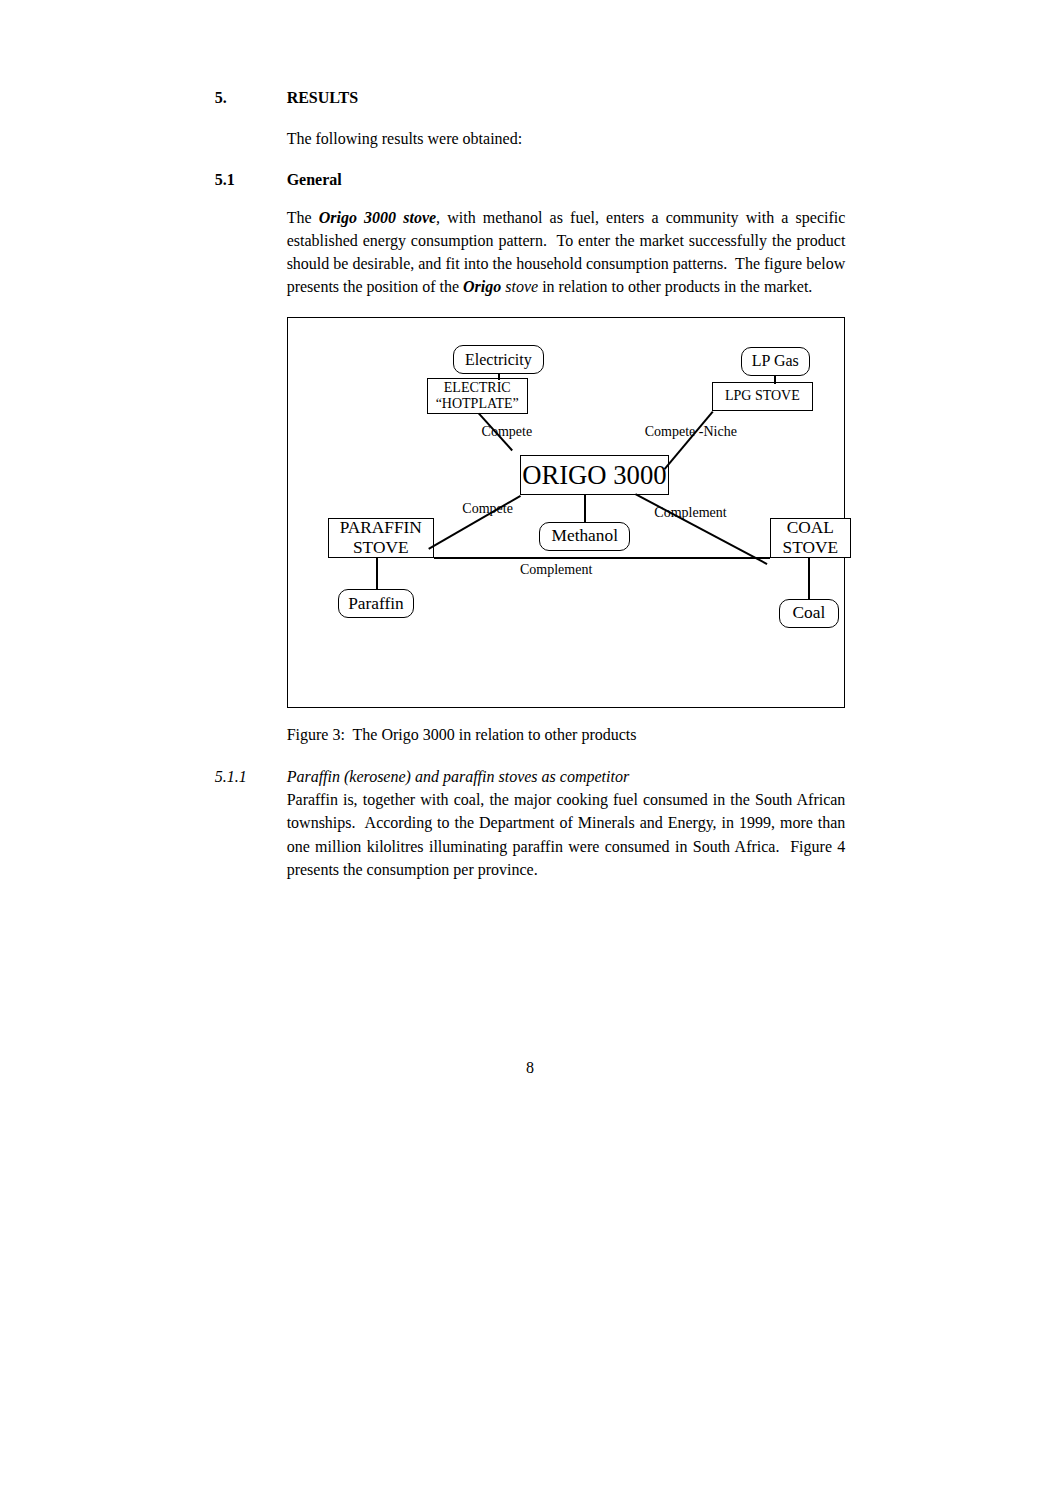5. RESULTS
The following results were obtained:
5.1 General
The Origo 3000 stove, with methanol as fuel, enters a community with a specific established energy consumption pattern. To enter the market successfully the product should be desirable, and fit into the household consumption patterns. The figure below presents the position of the Origo stove in relation to other products in the market.
Electricity
LP Gas
ELECTRIC
“HOTPLATE”
LPG STOVE
ORIGO 3000
Methanol
PARAFFIN
STOVE
COAL
STOVE
Paraffin
Coal
Compete
Compete -Niche
Compete
Complement
Complement
Figure 3: The Origo 3000 in relation to other products
5.1.1 Paraffin (kerosene) and paraffin stoves as competitor
Paraffin is, together with coal, the major cooking fuel consumed in the South African townships. According to the Department of Minerals and Energy, in 1999, more than one million kilolitres illuminating paraffin were consumed in South Africa. Figure 4 presents the consumption per province.
8